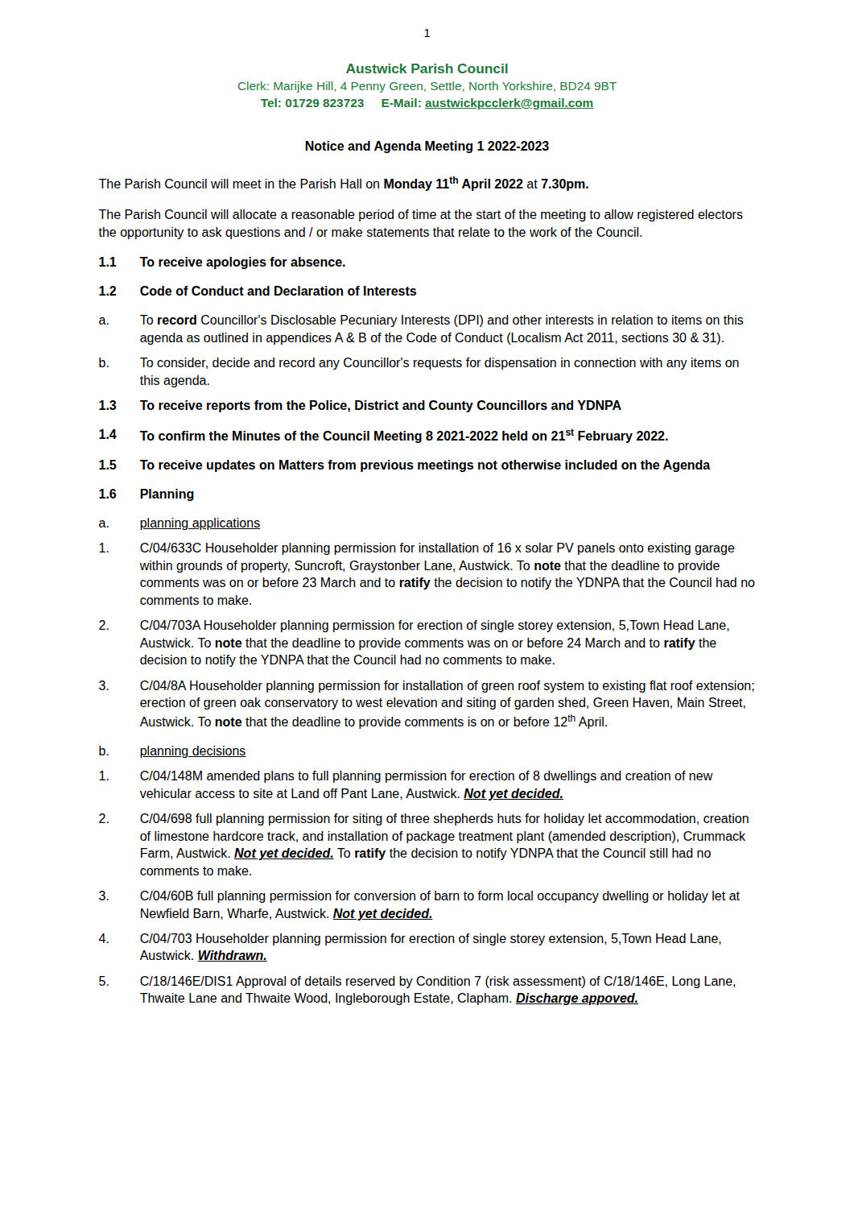1
Austwick Parish Council
Clerk: Marijke Hill, 4 Penny Green, Settle, North Yorkshire, BD24 9BT
Tel: 01729 823723 E-Mail: austwickpcclerk@gmail.com
Notice and Agenda Meeting 1 2022-2023
The Parish Council will meet in the Parish Hall on Monday 11th April 2022 at 7.30pm.
The Parish Council will allocate a reasonable period of time at the start of the meeting to allow registered electors the opportunity to ask questions and / or make statements that relate to the work of the Council.
1.1
To receive apologies for absence.
1.2
Code of Conduct and Declaration of Interests
a.
To record Councillor's Disclosable Pecuniary Interests (DPI) and other interests in relation to items on this agenda as outlined in appendices A & B of the Code of Conduct (Localism Act 2011, sections 30 & 31).
b.
To consider, decide and record any Councillor's requests for dispensation in connection with any items on this agenda.
1.3
To receive reports from the Police, District and County Councillors and YDNPA
1.4
To confirm the Minutes of the Council Meeting 8 2021-2022 held on 21st February 2022.
1.5
To receive updates on Matters from previous meetings not otherwise included on the Agenda
1.6
Planning
a.
planning applications
1. C/04/633C Householder planning permission for installation of 16 x solar PV panels onto existing garage within grounds of property, Suncroft, Graystonber Lane, Austwick. To note that the deadline to provide comments was on or before 23 March and to ratify the decision to notify the YDNPA that the Council had no comments to make.
2. C/04/703A Householder planning permission for erection of single storey extension, 5,Town Head Lane, Austwick. To note that the deadline to provide comments was on or before 24 March and to ratify the decision to notify the YDNPA that the Council had no comments to make.
3. C/04/8A Householder planning permission for installation of green roof system to existing flat roof extension; erection of green oak conservatory to west elevation and siting of garden shed, Green Haven, Main Street, Austwick. To note that the deadline to provide comments is on or before 12th April.
b.
planning decisions
1. C/04/148M amended plans to full planning permission for erection of 8 dwellings and creation of new vehicular access to site at Land off Pant Lane, Austwick. Not yet decided.
2. C/04/698 full planning permission for siting of three shepherds huts for holiday let accommodation, creation of limestone hardcore track, and installation of package treatment plant (amended description), Crummack Farm, Austwick. Not yet decided. To ratify the decision to notify YDNPA that the Council still had no comments to make.
3. C/04/60B full planning permission for conversion of barn to form local occupancy dwelling or holiday let at Newfield Barn, Wharfe, Austwick. Not yet decided.
4. C/04/703 Householder planning permission for erection of single storey extension, 5,Town Head Lane, Austwick. Withdrawn.
5. C/18/146E/DIS1 Approval of details reserved by Condition 7 (risk assessment) of C/18/146E, Long Lane, Thwaite Lane and Thwaite Wood, Ingleborough Estate, Clapham. Discharge appoved.